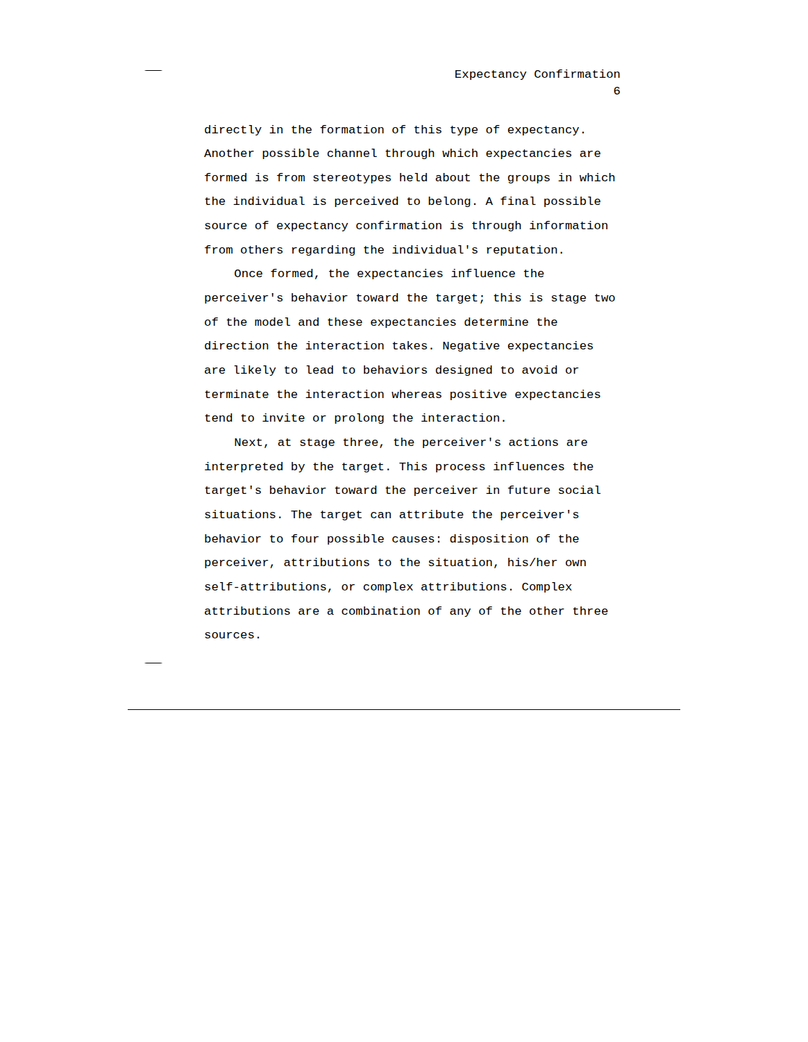Expectancy Confirmation 6
directly in the formation of this type of expectancy. Another possible channel through which expectancies are formed is from stereotypes held about the groups in which the individual is perceived to belong. A final possible source of expectancy confirmation is through information from others regarding the individual's reputation.
Once formed, the expectancies influence the perceiver's behavior toward the target; this is stage two of the model and these expectancies determine the direction the interaction takes. Negative expectancies are likely to lead to behaviors designed to avoid or terminate the interaction whereas positive expectancies tend to invite or prolong the interaction.
Next, at stage three, the perceiver's actions are interpreted by the target. This process influences the target's behavior toward the perceiver in future social situations. The target can attribute the perceiver's behavior to four possible causes: disposition of the perceiver, attributions to the situation, his/her own self-attributions, or complex attributions. Complex attributions are a combination of any of the other three sources.